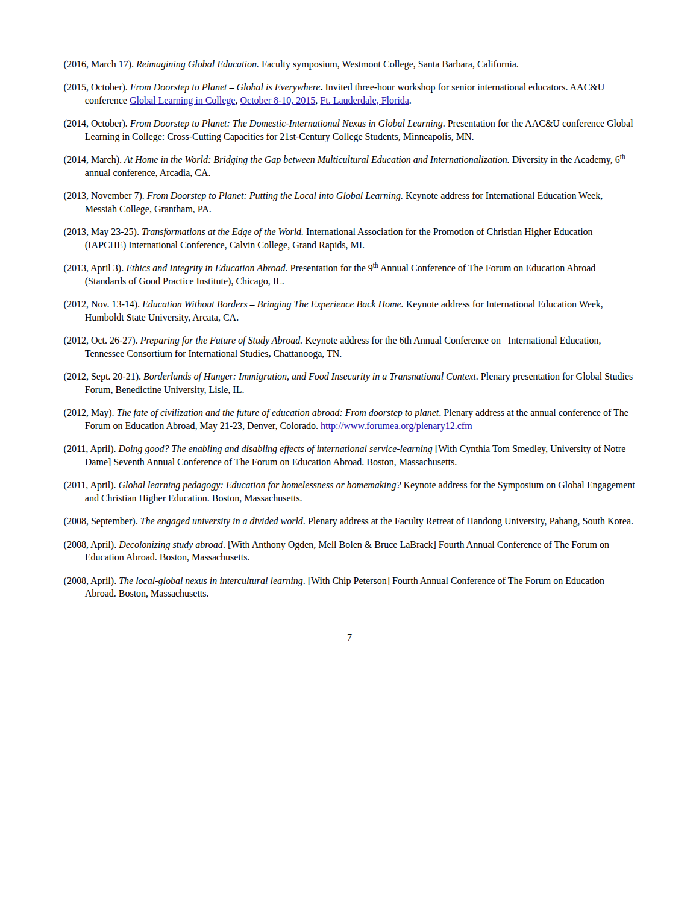(2016, March 17). Reimagining Global Education. Faculty symposium, Westmont College, Santa Barbara, California.
(2015, October). From Doorstep to Planet – Global is Everywhere. Invited three-hour workshop for senior international educators. AAC&U conference Global Learning in College, October 8-10, 2015, Ft. Lauderdale, Florida.
(2014, October). From Doorstep to Planet: The Domestic-International Nexus in Global Learning. Presentation for the AAC&U conference Global Learning in College: Cross-Cutting Capacities for 21st-Century College Students, Minneapolis, MN.
(2014, March). At Home in the World: Bridging the Gap between Multicultural Education and Internationalization. Diversity in the Academy, 6th annual conference, Arcadia, CA.
(2013, November 7). From Doorstep to Planet: Putting the Local into Global Learning. Keynote address for International Education Week, Messiah College, Grantham, PA.
(2013, May 23-25). Transformations at the Edge of the World. International Association for the Promotion of Christian Higher Education (IAPCHE) International Conference, Calvin College, Grand Rapids, MI.
(2013, April 3). Ethics and Integrity in Education Abroad. Presentation for the 9th Annual Conference of The Forum on Education Abroad (Standards of Good Practice Institute), Chicago, IL.
(2012, Nov. 13-14). Education Without Borders – Bringing The Experience Back Home. Keynote address for International Education Week, Humboldt State University, Arcata, CA.
(2012, Oct. 26-27). Preparing for the Future of Study Abroad. Keynote address for the 6th Annual Conference on International Education, Tennessee Consortium for International Studies, Chattanooga, TN.
(2012, Sept. 20-21). Borderlands of Hunger: Immigration, and Food Insecurity in a Transnational Context. Plenary presentation for Global Studies Forum, Benedictine University, Lisle, IL.
(2012, May). The fate of civilization and the future of education abroad: From doorstep to planet. Plenary address at the annual conference of The Forum on Education Abroad, May 21-23, Denver, Colorado. http://www.forumea.org/plenary12.cfm
(2011, April). Doing good? The enabling and disabling effects of international service-learning [With Cynthia Tom Smedley, University of Notre Dame] Seventh Annual Conference of The Forum on Education Abroad. Boston, Massachusetts.
(2011, April). Global learning pedagogy: Education for homelessness or homemaking? Keynote address for the Symposium on Global Engagement and Christian Higher Education. Boston, Massachusetts.
(2008, September). The engaged university in a divided world. Plenary address at the Faculty Retreat of Handong University, Pahang, South Korea.
(2008, April). Decolonizing study abroad. [With Anthony Ogden, Mell Bolen & Bruce LaBrack] Fourth Annual Conference of The Forum on Education Abroad. Boston, Massachusetts.
(2008, April). The local-global nexus in intercultural learning. [With Chip Peterson] Fourth Annual Conference of The Forum on Education Abroad. Boston, Massachusetts.
7